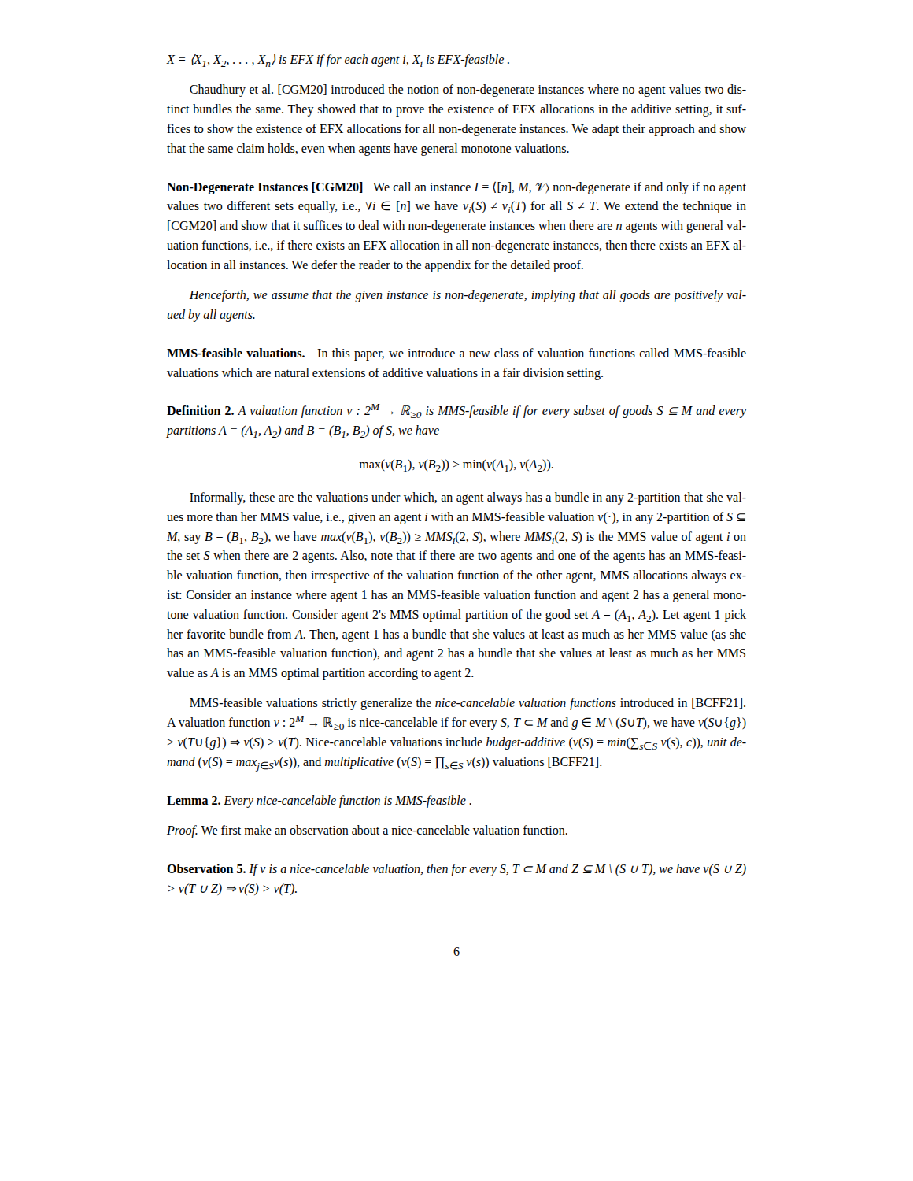X = ⟨X1, X2, . . . , Xn⟩ is EFX if for each agent i, Xi is EFX-feasible .
Chaudhury et al. [CGM20] introduced the notion of non-degenerate instances where no agent values two distinct bundles the same. They showed that to prove the existence of EFX allocations in the additive setting, it suffices to show the existence of EFX allocations for all non-degenerate instances. We adapt their approach and show that the same claim holds, even when agents have general monotone valuations.
Non-Degenerate Instances [CGM20] We call an instance I = ⟨[n], M, 𝒱⟩ non-degenerate if and only if no agent values two different sets equally, i.e., ∀i ∈ [n] we have vi(S) ≠ vi(T) for all S ≠ T. We extend the technique in [CGM20] and show that it suffices to deal with non-degenerate instances when there are n agents with general valuation functions, i.e., if there exists an EFX allocation in all non-degenerate instances, then there exists an EFX allocation in all instances. We defer the reader to the appendix for the detailed proof.
Henceforth, we assume that the given instance is non-degenerate, implying that all goods are positively valued by all agents.
MMS-feasible valuations. In this paper, we introduce a new class of valuation functions called MMS-feasible valuations which are natural extensions of additive valuations in a fair division setting.
Definition 2. A valuation function v : 2M → ℝ≥0 is MMS-feasible if for every subset of goods S ⊆ M and every partitions A = (A1, A2) and B = (B1, B2) of S, we have
max(v(B1), v(B2)) ≥ min(v(A1), v(A2)).
Informally, these are the valuations under which, an agent always has a bundle in any 2-partition that she values more than her MMS value, i.e., given an agent i with an MMS-feasible valuation v(·), in any 2-partition of S ⊆ M, say B = (B1, B2), we have max(v(B1), v(B2)) ≥ MMSi(2, S), where MMSi(2, S) is the MMS value of agent i on the set S when there are 2 agents. Also, note that if there are two agents and one of the agents has an MMS-feasible valuation function, then irrespective of the valuation function of the other agent, MMS allocations always exist: Consider an instance where agent 1 has an MMS-feasible valuation function and agent 2 has a general monotone valuation function. Consider agent 2's MMS optimal partition of the good set A = (A1, A2). Let agent 1 pick her favorite bundle from A. Then, agent 1 has a bundle that she values at least as much as her MMS value (as she has an MMS-feasible valuation function), and agent 2 has a bundle that she values at least as much as her MMS value as A is an MMS optimal partition according to agent 2.
MMS-feasible valuations strictly generalize the nice-cancelable valuation functions introduced in [BCFF21]. A valuation function v : 2M → ℝ≥0 is nice-cancelable if for every S, T ⊂ M and g ∈ M \ (S∪T), we have v(S∪{g}) > v(T∪{g}) ⇒ v(S) > v(T). Nice-cancelable valuations include budget-additive (v(S) = min(∑s∈S v(s), c)), unit demand (v(S) = maxj∈Sv(s)), and multiplicative (v(S) = ∏s∈S v(s)) valuations [BCFF21].
Lemma 2. Every nice-cancelable function is MMS-feasible .
Proof. We first make an observation about a nice-cancelable valuation function.
Observation 5. If v is a nice-cancelable valuation, then for every S, T ⊂ M and Z ⊆ M \ (S ∪ T), we have v(S ∪ Z) > v(T ∪ Z) ⇒ v(S) > v(T).
6